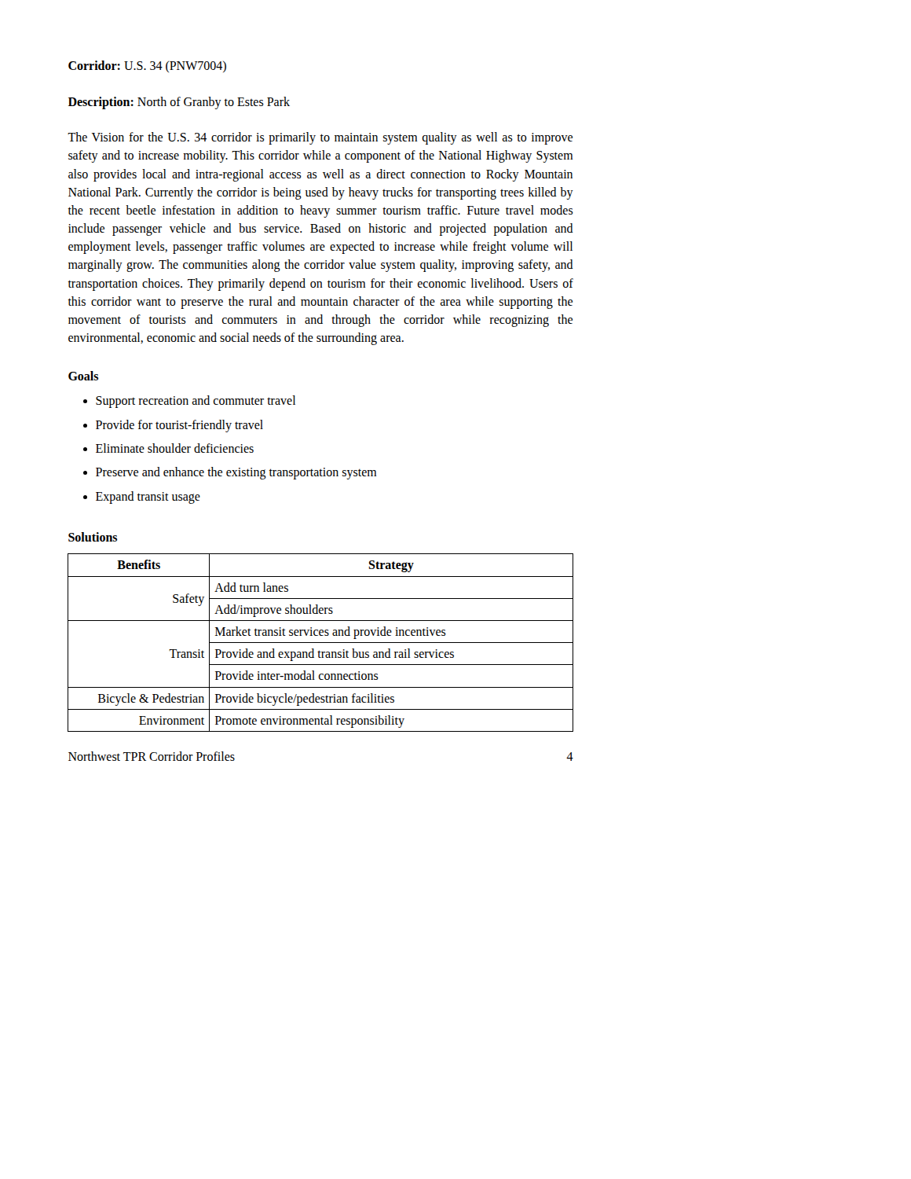Corridor: U.S. 34 (PNW7004)
Description: North of Granby to Estes Park
The Vision for the U.S. 34 corridor is primarily to maintain system quality as well as to improve safety and to increase mobility. This corridor while a component of the National Highway System also provides local and intra-regional access as well as a direct connection to Rocky Mountain National Park. Currently the corridor is being used by heavy trucks for transporting trees killed by the recent beetle infestation in addition to heavy summer tourism traffic. Future travel modes include passenger vehicle and bus service. Based on historic and projected population and employment levels, passenger traffic volumes are expected to increase while freight volume will marginally grow. The communities along the corridor value system quality, improving safety, and transportation choices. They primarily depend on tourism for their economic livelihood. Users of this corridor want to preserve the rural and mountain character of the area while supporting the movement of tourists and commuters in and through the corridor while recognizing the environmental, economic and social needs of the surrounding area.
Goals
Support recreation and commuter travel
Provide for tourist-friendly travel
Eliminate shoulder deficiencies
Preserve and enhance the existing transportation system
Expand transit usage
Solutions
| Benefits | Strategy |
| --- | --- |
| Safety | Add turn lanes |
| Add/improve shoulders |
| Transit | Market transit services and provide incentives |
| Provide and expand transit bus and rail services |
| Provide inter-modal connections |
| Bicycle & Pedestrian | Provide bicycle/pedestrian facilities |
| Environment | Promote environmental responsibility |
Northwest TPR Corridor Profiles 4